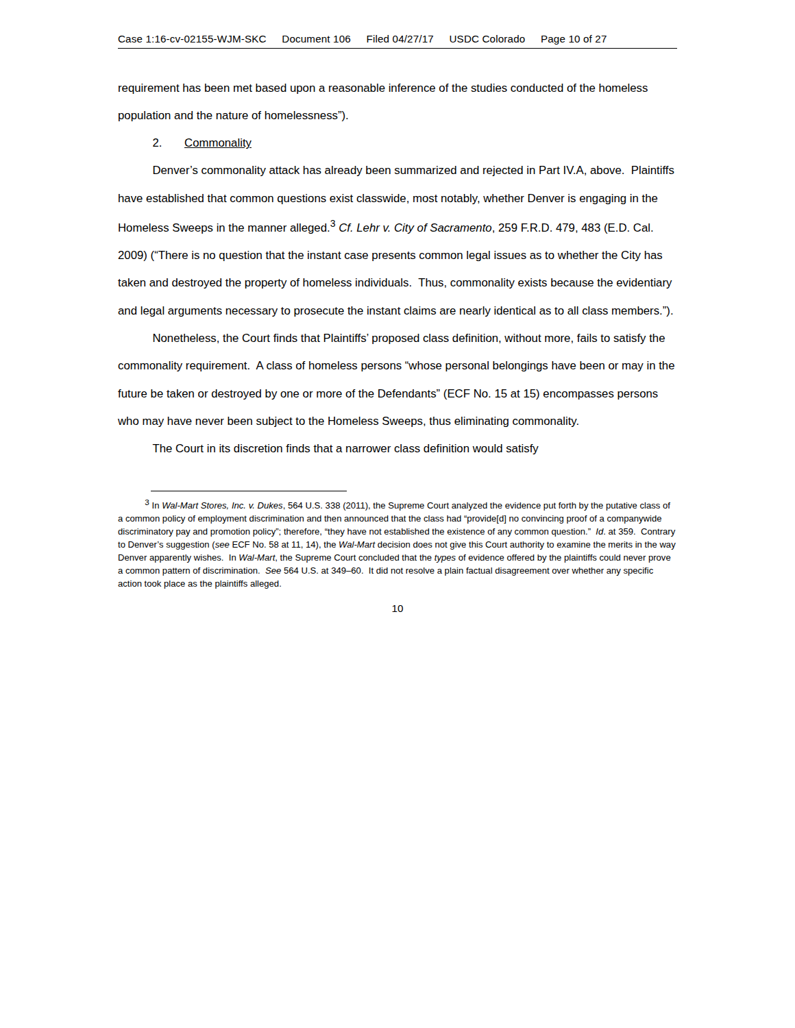Case 1:16-cv-02155-WJM-SKC Document 106 Filed 04/27/17 USDC Colorado Page 10 of 27
requirement has been met based upon a reasonable inference of the studies conducted of the homeless population and the nature of homelessness”).
2. Commonality
Denver’s commonality attack has already been summarized and rejected in Part IV.A, above. Plaintiffs have established that common questions exist classwide, most notably, whether Denver is engaging in the Homeless Sweeps in the manner alleged.3 Cf. Lehr v. City of Sacramento, 259 F.R.D. 479, 483 (E.D. Cal. 2009) (“There is no question that the instant case presents common legal issues as to whether the City has taken and destroyed the property of homeless individuals. Thus, commonality exists because the evidentiary and legal arguments necessary to prosecute the instant claims are nearly identical as to all class members.”).
Nonetheless, the Court finds that Plaintiffs’ proposed class definition, without more, fails to satisfy the commonality requirement. A class of homeless persons “whose personal belongings have been or may in the future be taken or destroyed by one or more of the Defendants” (ECF No. 15 at 15) encompasses persons who may have never been subject to the Homeless Sweeps, thus eliminating commonality.
The Court in its discretion finds that a narrower class definition would satisfy
3 In Wal-Mart Stores, Inc. v. Dukes, 564 U.S. 338 (2011), the Supreme Court analyzed the evidence put forth by the putative class of a common policy of employment discrimination and then announced that the class had “provide[d] no convincing proof of a companywide discriminatory pay and promotion policy”; therefore, “they have not established the existence of any common question.” Id. at 359. Contrary to Denver’s suggestion (see ECF No. 58 at 11, 14), the Wal-Mart decision does not give this Court authority to examine the merits in the way Denver apparently wishes. In Wal-Mart, the Supreme Court concluded that the types of evidence offered by the plaintiffs could never prove a common pattern of discrimination. See 564 U.S. at 349–60. It did not resolve a plain factual disagreement over whether any specific action took place as the plaintiffs alleged.
10